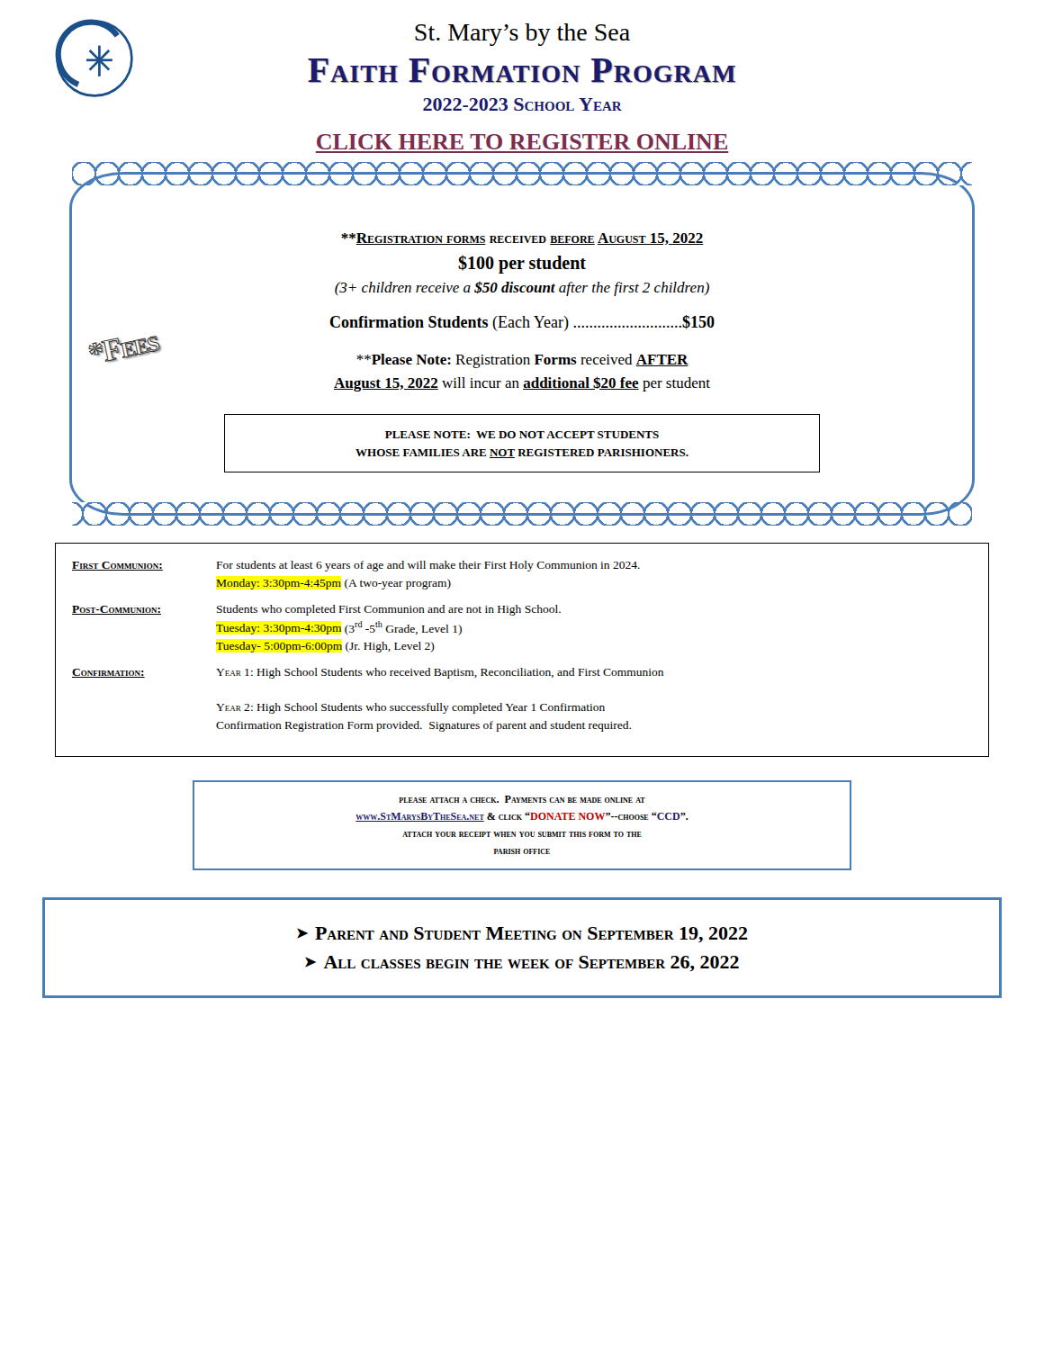St. Mary’s by the Sea
Faith Formation Program
2022-2023 School Year
CLICK HERE TO REGISTER ONLINE
*Fees
**Registration forms received before August 15, 2022
$100 per student
(3+ children receive a $50 discount after the first 2 children)
Confirmation Students (Each Year) ...........................$150
**Please Note: Registration Forms received AFTER
August 15, 2022 will incur an additional $20 fee per student
PLEASE NOTE: WE DO NOT ACCEPT STUDENTS
WHOSE FAMILIES ARE NOT REGISTERED PARISHIONERS.
First Communion:
For students at least 6 years of age and will make their First Holy Communion in 2024.
Monday: 3:30pm-4:45pm (A two-year program)
Post-Communion:
Students who completed First Communion and are not in High School.
Tuesday: 3:30pm-4:30pm (3rd -5th Grade, Level 1)
Tuesday- 5:00pm-6:00pm (Jr. High, Level 2)
Confirmation:
Year 1: High School Students who received Baptism, Reconciliation, and First Communion
Year 2: High School Students who successfully completed Year 1 Confirmation
Confirmation Registration Form provided. Signatures of parent and student required.
please attach a check. Payments can be made online at
www.StMarysByTheSea.net & click “DONATE NOW”--choose “CCD”.
attach your receipt when you submit this form to the
parish office
Parent and Student Meeting on September 19, 2022
All classes begin the week of September 26, 2022